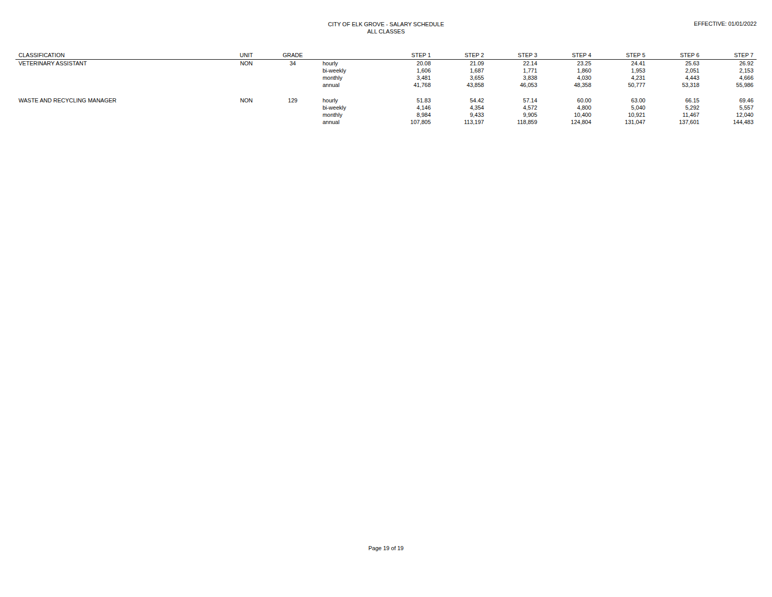CITY OF ELK GROVE - SALARY SCHEDULE
ALL CLASSES
EFFECTIVE: 01/01/2022
| CLASSIFICATION | UNIT | GRADE | | STEP 1 | STEP 2 | STEP 3 | STEP 4 | STEP 5 | STEP 6 | STEP 7 |
| --- | --- | --- | --- | --- | --- | --- | --- | --- | --- | --- |
| VETERINARY ASSISTANT | NON | 34 | hourly | 20.08 | 21.09 | 22.14 | 23.25 | 24.41 | 25.63 | 26.92 |
| | | | bi-weekly | 1,606 | 1,687 | 1,771 | 1,860 | 1,953 | 2,051 | 2,153 |
| | | | monthly | 3,481 | 3,655 | 3,838 | 4,030 | 4,231 | 4,443 | 4,666 |
| | | | annual | 41,768 | 43,858 | 46,053 | 48,358 | 50,777 | 53,318 | 55,986 |
| WASTE AND RECYCLING MANAGER | NON | 129 | hourly | 51.83 | 54.42 | 57.14 | 60.00 | 63.00 | 66.15 | 69.46 |
| | | | bi-weekly | 4,146 | 4,354 | 4,572 | 4,800 | 5,040 | 5,292 | 5,557 |
| | | | monthly | 8,984 | 9,433 | 9,905 | 10,400 | 10,921 | 11,467 | 12,040 |
| | | | annual | 107,805 | 113,197 | 118,859 | 124,804 | 131,047 | 137,601 | 144,483 |
Page 19 of 19